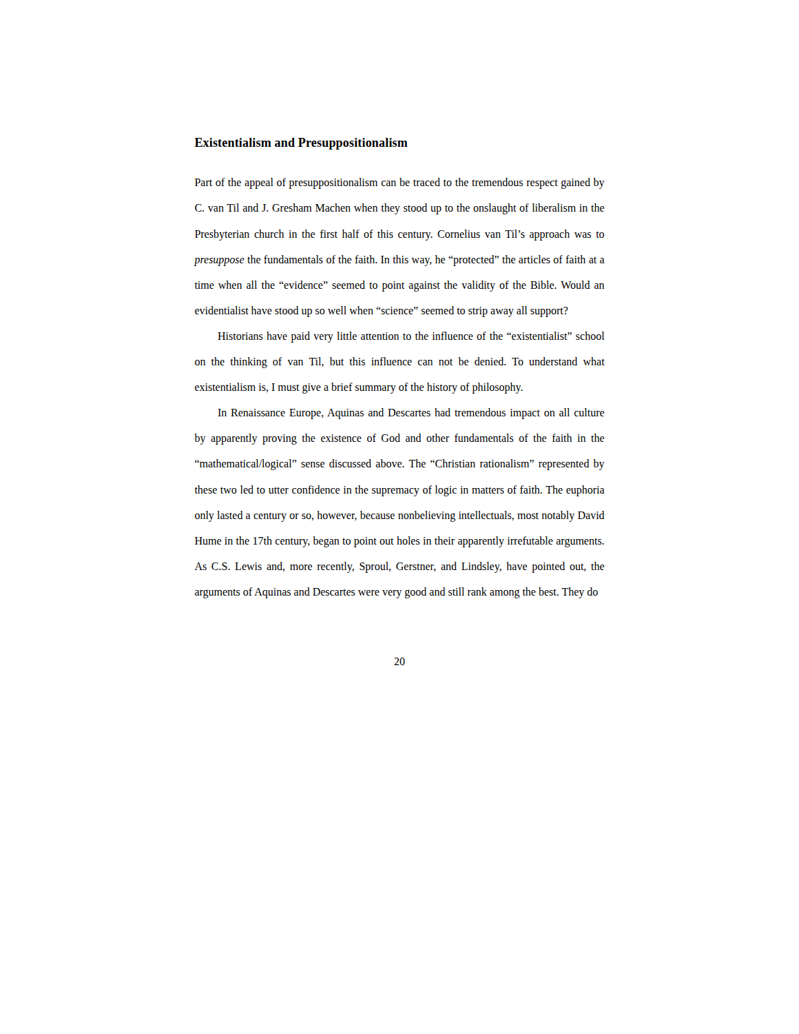Existentialism and Presuppositionalism
Part of the appeal of presuppositionalism can be traced to the tremendous respect gained by C. van Til and J. Gresham Machen when they stood up to the onslaught of liberalism in the Presbyterian church in the first half of this century. Cornelius van Til’s approach was to presuppose the fundamentals of the faith. In this way, he “protected” the articles of faith at a time when all the “evidence” seemed to point against the validity of the Bible. Would an evidentialist have stood up so well when “science” seemed to strip away all support?
Historians have paid very little attention to the influence of the “existentialist” school on the thinking of van Til, but this influence can not be denied. To understand what existentialism is, I must give a brief summary of the history of philosophy.
In Renaissance Europe, Aquinas and Descartes had tremendous impact on all culture by apparently proving the existence of God and other fundamentals of the faith in the “mathematical/logical” sense discussed above. The “Christian rationalism” represented by these two led to utter confidence in the supremacy of logic in matters of faith. The euphoria only lasted a century or so, however, because nonbelieving intellectuals, most notably David Hume in the 17th century, began to point out holes in their apparently irrefutable arguments. As C.S. Lewis and, more recently, Sproul, Gerstner, and Lindsley, have pointed out, the arguments of Aquinas and Descartes were very good and still rank among the best. They do
20